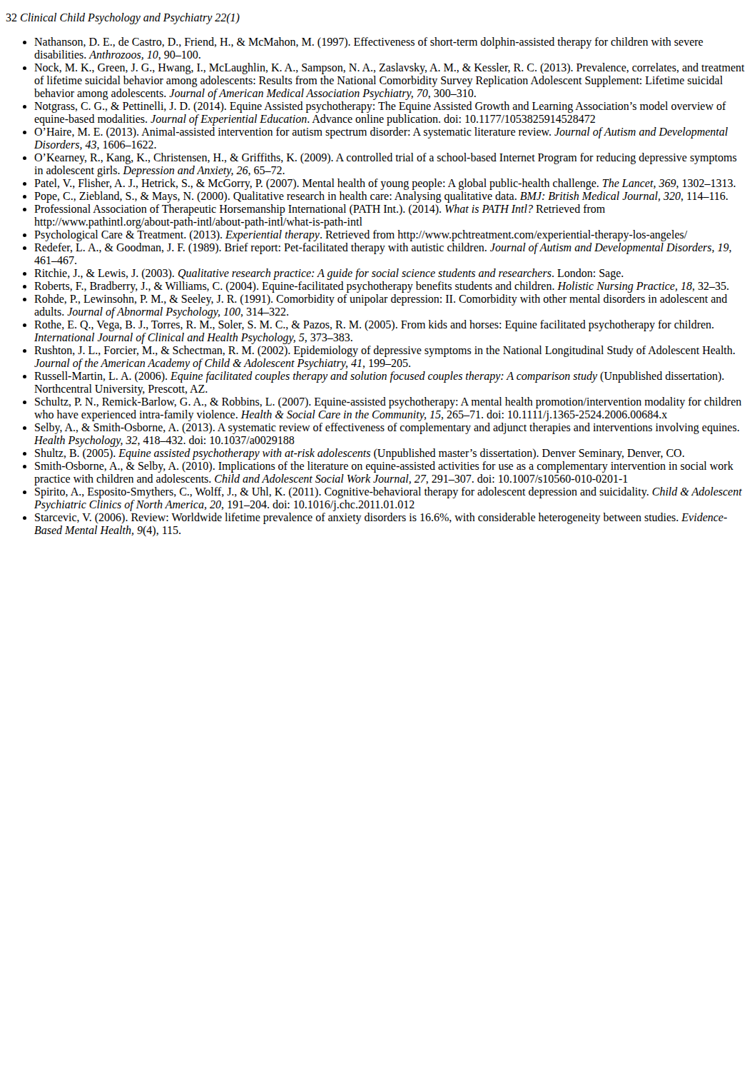32 Clinical Child Psychology and Psychiatry 22(1)
Nathanson, D. E., de Castro, D., Friend, H., & McMahon, M. (1997). Effectiveness of short-term dolphin-assisted therapy for children with severe disabilities. Anthrozoos, 10, 90–100.
Nock, M. K., Green, J. G., Hwang, I., McLaughlin, K. A., Sampson, N. A., Zaslavsky, A. M., & Kessler, R. C. (2013). Prevalence, correlates, and treatment of lifetime suicidal behavior among adolescents: Results from the National Comorbidity Survey Replication Adolescent Supplement: Lifetime suicidal behavior among adolescents. Journal of American Medical Association Psychiatry, 70, 300–310.
Notgrass, C. G., & Pettinelli, J. D. (2014). Equine Assisted psychotherapy: The Equine Assisted Growth and Learning Association’s model overview of equine-based modalities. Journal of Experiential Education. Advance online publication. doi: 10.1177/1053825914528472
O’Haire, M. E. (2013). Animal-assisted intervention for autism spectrum disorder: A systematic literature review. Journal of Autism and Developmental Disorders, 43, 1606–1622.
O’Kearney, R., Kang, K., Christensen, H., & Griffiths, K. (2009). A controlled trial of a school-based Internet Program for reducing depressive symptoms in adolescent girls. Depression and Anxiety, 26, 65–72.
Patel, V., Flisher, A. J., Hetrick, S., & McGorry, P. (2007). Mental health of young people: A global public-health challenge. The Lancet, 369, 1302–1313.
Pope, C., Ziebland, S., & Mays, N. (2000). Qualitative research in health care: Analysing qualitative data. BMJ: British Medical Journal, 320, 114–116.
Professional Association of Therapeutic Horsemanship International (PATH Int.). (2014). What is PATH Intl? Retrieved from http://www.pathintl.org/about-path-intl/about-path-intl/what-is-path-intl
Psychological Care & Treatment. (2013). Experiential therapy. Retrieved from http://www.pchtreatment.com/experiential-therapy-los-angeles/
Redefer, L. A., & Goodman, J. F. (1989). Brief report: Pet-facilitated therapy with autistic children. Journal of Autism and Developmental Disorders, 19, 461–467.
Ritchie, J., & Lewis, J. (2003). Qualitative research practice: A guide for social science students and researchers. London: Sage.
Roberts, F., Bradberry, J., & Williams, C. (2004). Equine-facilitated psychotherapy benefits students and children. Holistic Nursing Practice, 18, 32–35.
Rohde, P., Lewinsohn, P. M., & Seeley, J. R. (1991). Comorbidity of unipolar depression: II. Comorbidity with other mental disorders in adolescent and adults. Journal of Abnormal Psychology, 100, 314–322.
Rothe, E. Q., Vega, B. J., Torres, R. M., Soler, S. M. C., & Pazos, R. M. (2005). From kids and horses: Equine facilitated psychotherapy for children. International Journal of Clinical and Health Psychology, 5, 373–383.
Rushton, J. L., Forcier, M., & Schectman, R. M. (2002). Epidemiology of depressive symptoms in the National Longitudinal Study of Adolescent Health. Journal of the American Academy of Child & Adolescent Psychiatry, 41, 199–205.
Russell-Martin, L. A. (2006). Equine facilitated couples therapy and solution focused couples therapy: A comparison study (Unpublished dissertation). Northcentral University, Prescott, AZ.
Schultz, P. N., Remick-Barlow, G. A., & Robbins, L. (2007). Equine-assisted psychotherapy: A mental health promotion/intervention modality for children who have experienced intra-family violence. Health & Social Care in the Community, 15, 265–71. doi: 10.1111/j.1365-2524.2006.00684.x
Selby, A., & Smith-Osborne, A. (2013). A systematic review of effectiveness of complementary and adjunct therapies and interventions involving equines. Health Psychology, 32, 418–432. doi: 10.1037/a0029188
Shultz, B. (2005). Equine assisted psychotherapy with at-risk adolescents (Unpublished master’s dissertation). Denver Seminary, Denver, CO.
Smith-Osborne, A., & Selby, A. (2010). Implications of the literature on equine-assisted activities for use as a complementary intervention in social work practice with children and adolescents. Child and Adolescent Social Work Journal, 27, 291–307. doi: 10.1007/s10560-010-0201-1
Spirito, A., Esposito-Smythers, C., Wolff, J., & Uhl, K. (2011). Cognitive-behavioral therapy for adolescent depression and suicidality. Child & Adolescent Psychiatric Clinics of North America, 20, 191–204. doi: 10.1016/j.chc.2011.01.012
Starcevic, V. (2006). Review: Worldwide lifetime prevalence of anxiety disorders is 16.6%, with considerable heterogeneity between studies. Evidence-Based Mental Health, 9(4), 115.